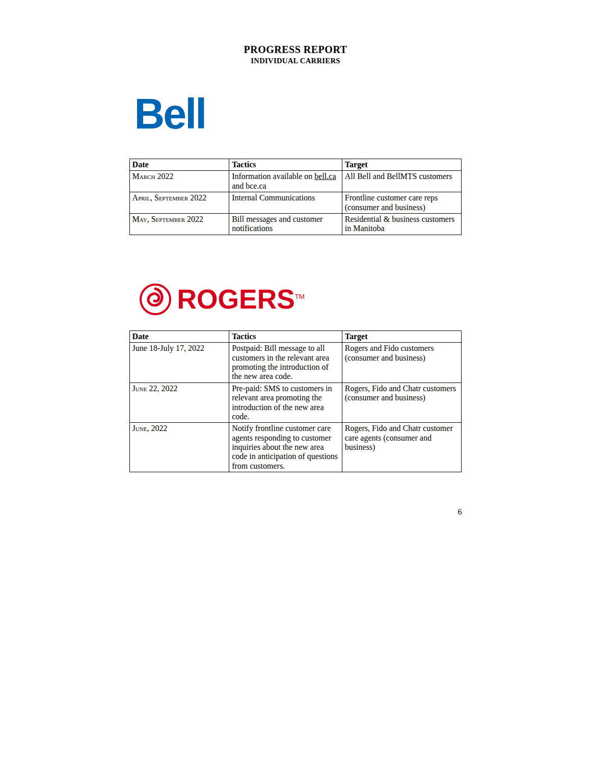PROGRESS REPORT
INDIVIDUAL CARRIERS
Bell
| Date | Tactics | Target |
| --- | --- | --- |
| March 2022 | Information available on bell.ca and bce.ca | All Bell and BellMTS customers |
| April, September 2022 | Internal Communications | Frontline customer care reps (consumer and business) |
| May, September 2022 | Bill messages and customer notifications | Residential & business customers in Manitoba |
ROGERSTM
| Date | Tactics | Target |
| --- | --- | --- |
| June 18-July 17, 2022 | Postpaid: Bill message to all customers in the relevant area promoting the introduction of the new area code. | Rogers and Fido customers (consumer and business) |
| June 22, 2022 | Pre-paid: SMS to customers in relevant area promoting the introduction of the new area code. | Rogers, Fido and Chatr customers (consumer and business) |
| June , 2022 | Notify frontline customer care agents responding to customer inquiries about the new area code in anticipation of questions from customers. | Rogers, Fido and Chatr customer care agents (consumer and business) |
6